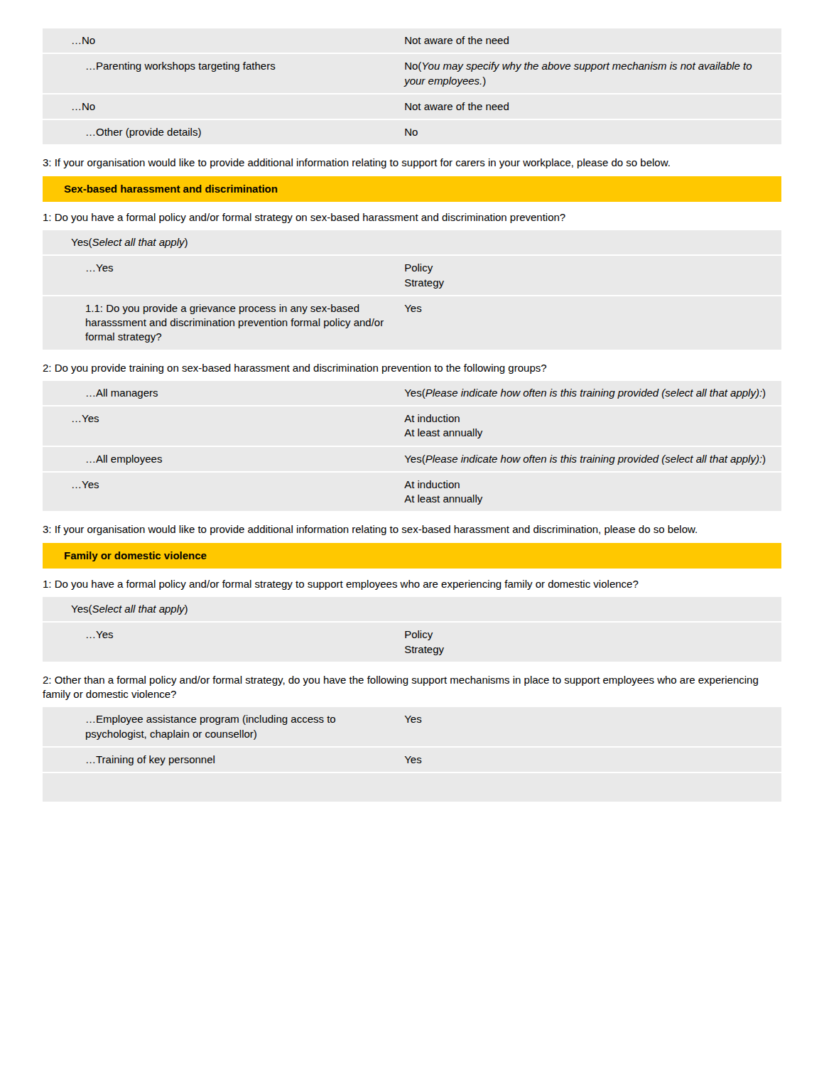| …No | Not aware of the need |
| …Parenting workshops targeting fathers | No( You may specify why the above support mechanism is not available to your employees. ) |
| …No | Not aware of the need |
| …Other (provide details) | No |
3: If your organisation would like to provide additional information relating to support for carers in your workplace, please do so below.
Sex-based harassment and discrimination
1: Do you have a formal policy and/or formal strategy on sex-based harassment and discrimination prevention?
| Yes( Select all that apply ) |
| …Yes | Policy Strategy |
| 1.1: Do you provide a grievance process in any sex-based harasssment and discrimination prevention formal policy and/or formal strategy? | Yes |
2: Do you provide training on sex-based harassment and discrimination prevention to the following groups?
| …All managers | Yes( Please indicate how often is this training provided (select all that apply): ) |
| …Yes | At induction At least annually |
| …All employees | Yes( Please indicate how often is this training provided (select all that apply): ) |
| …Yes | At induction At least annually |
3: If your organisation would like to provide additional information relating to sex-based harassment and discrimination, please do so below.
Family or domestic violence
1: Do you have a formal policy and/or formal strategy to support employees who are experiencing family or domestic violence?
| Yes( Select all that apply ) |
| …Yes | Policy Strategy |
2: Other than a formal policy and/or formal strategy, do you have the following support mechanisms in place to support employees who are experiencing family or domestic violence?
| …Employee assistance program (including access to psychologist, chaplain or counsellor) | Yes |
| …Training of key personnel | Yes |